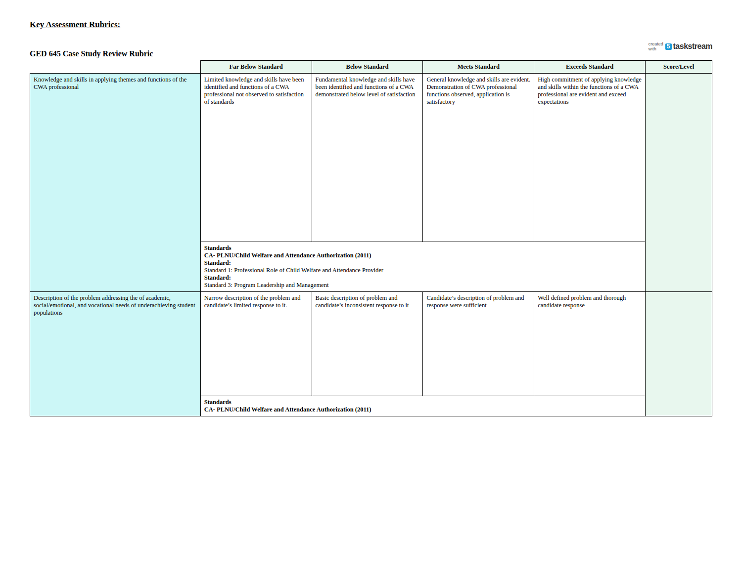Key Assessment Rubrics:
GED 645 Case Study Review Rubric
created
with 5 taskstream
| | Far Below Standard | Below Standard | Meets Standard | Exceeds Standard | Score/Level |
| --- | --- | --- | --- | --- | --- |
| Knowledge and skills in applying themes and functions of the CWA professional | Limited knowledge and skills have been identified and functions of a CWA professional not observed to satisfaction of standards | Fundamental knowledge and skills have been identified and functions of a CWA demonstrated below level of satisfaction | General knowledge and skills are evident. Demonstration of CWA professional functions observed, application is satisfactory | High commitment of applying knowledge and skills within the functions of a CWA professional are evident and exceed expectations | |
| Standards CA- PLNU/Child Welfare and Attendance Authorization (2011) Standard: Standard 1: Professional Role of Child Welfare and Attendance Provider Standard: Standard 3: Program Leadership and Management |
| Description of the problem addressing the of academic, social/emotional, and vocational needs of underachieving student populations | Narrow description of the problem and candidate’s limited response to it. | Basic description of problem and candidate’s inconsistent response to it | Candidate’s description of problem and response were sufficient | Well defined problem and thorough candidate response | |
| Standards CA- PLNU/Child Welfare and Attendance Authorization (2011) |